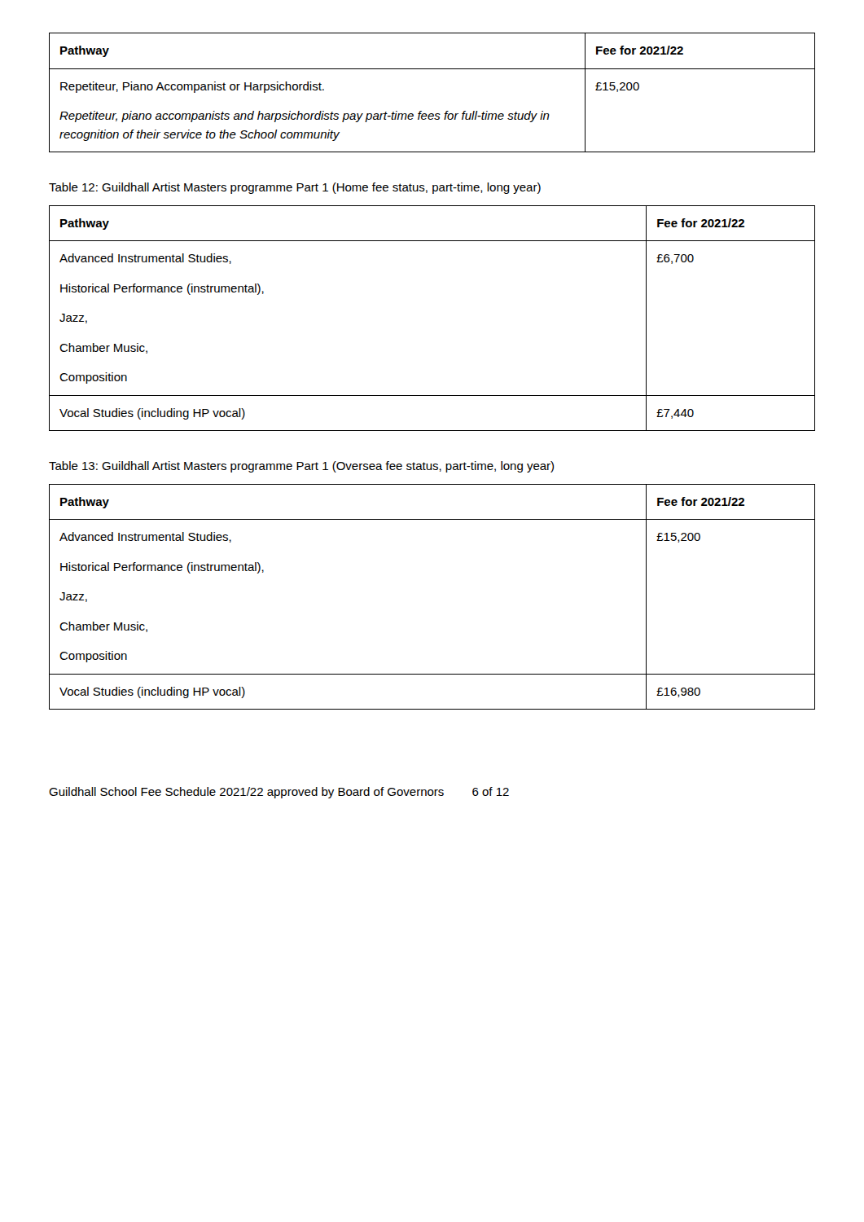| Pathway | Fee for 2021/22 |
| --- | --- |
| Repetiteur, Piano Accompanist or Harpsichordist. Repetiteur, piano accompanists and harpsichordists pay part-time fees for full-time study in recognition of their service to the School community | £15,200 |
Table 12: Guildhall Artist Masters programme Part 1 (Home fee status, part-time, long year)
| Pathway | Fee for 2021/22 |
| --- | --- |
| Advanced Instrumental Studies, Historical Performance (instrumental), Jazz, Chamber Music, Composition | £6,700 |
| Vocal Studies (including HP vocal) | £7,440 |
Table 13: Guildhall Artist Masters programme Part 1 (Oversea fee status, part-time, long year)
| Pathway | Fee for 2021/22 |
| --- | --- |
| Advanced Instrumental Studies, Historical Performance (instrumental), Jazz, Chamber Music, Composition | £15,200 |
| Vocal Studies (including HP vocal) | £16,980 |
Guildhall School Fee Schedule 2021/22 approved by Board of Governors 6 of 12